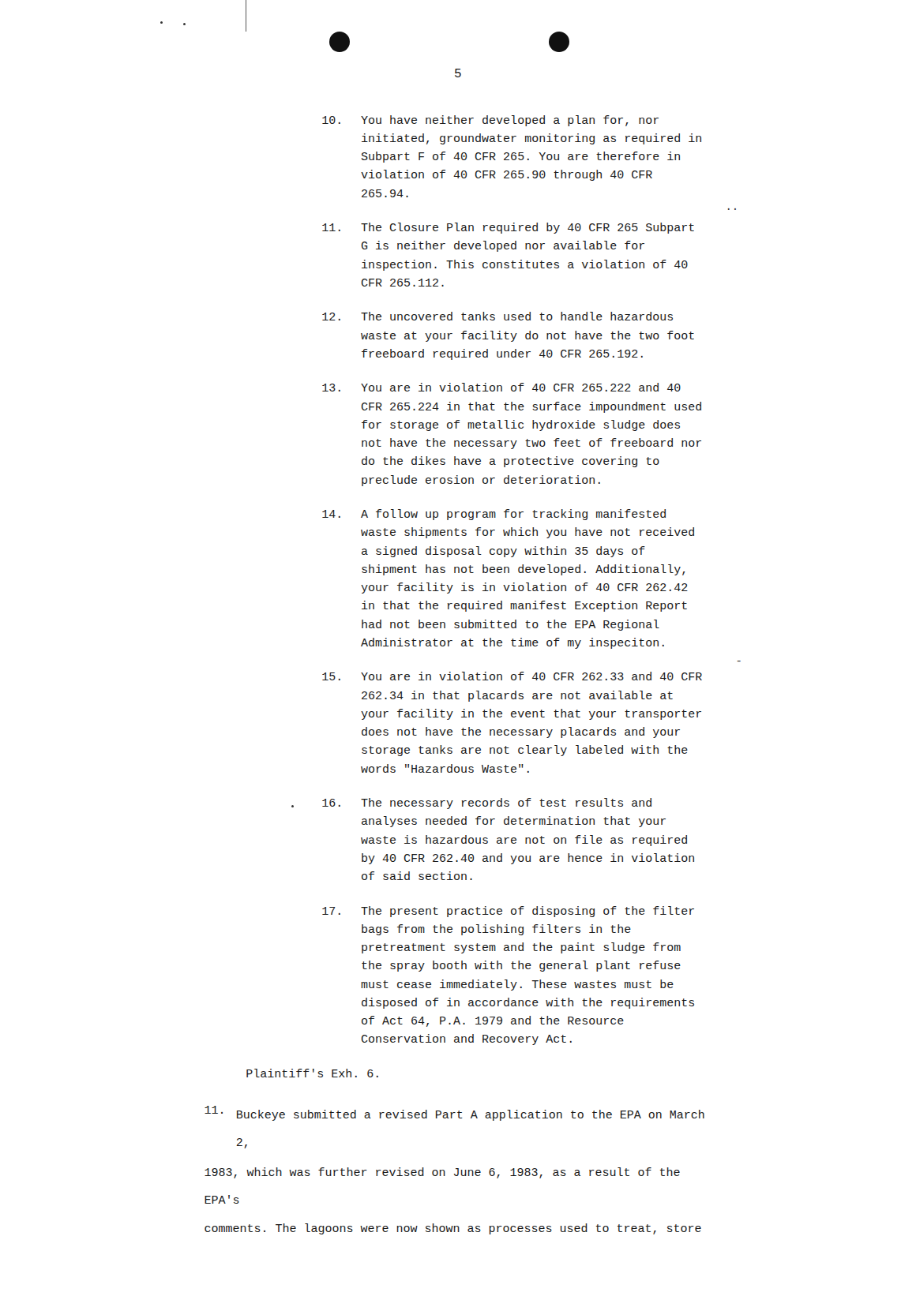.. -
5
10. You have neither developed a plan for, nor initiated, groundwater monitoring as required in Subpart F of 40 CFR 265. You are therefore in violation of 40 CFR 265.90 through 40 CFR 265.94.
11. The Closure Plan required by 40 CFR 265 Subpart G is neither developed nor available for inspection. This constitutes a violation of 40 CFR 265.112.
12. The uncovered tanks used to handle hazardous waste at your facility do not have the two foot freeboard required under 40 CFR 265.192.
13. You are in violation of 40 CFR 265.222 and 40 CFR 265.224 in that the surface impoundment used for storage of metallic hydroxide sludge does not have the necessary two feet of freeboard nor do the dikes have a protective covering to preclude erosion or deterioration.
14. A follow up program for tracking manifested waste shipments for which you have not received a signed disposal copy within 35 days of shipment has not been developed. Additionally, your facility is in violation of 40 CFR 262.42 in that the required manifest Exception Report had not been submitted to the EPA Regional Administrator at the time of my inspeciton.
15. You are in violation of 40 CFR 262.33 and 40 CFR 262.34 in that placards are not available at your facility in the event that your transporter does not have the necessary placards and your storage tanks are not clearly labeled with the words "Hazardous Waste".
16. The necessary records of test results and analyses needed for determination that your waste is hazardous are not on file as required by 40 CFR 262.40 and you are hence in violation of said section.
17. The present practice of disposing of the filter bags from the polishing filters in the pretreatment system and the paint sludge from the spray booth with the general plant refuse must cease immediately. These wastes must be disposed of in accordance with the requirements of Act 64, P.A. 1979 and the Resource Conservation and Recovery Act.
Plaintiff's Exh. 6.
11. Buckeye submitted a revised Part A application to the EPA on March 2,
1983, which was further revised on June 6, 1983, as a result of the EPA's
comments. The lagoons were now shown as processes used to treat, store